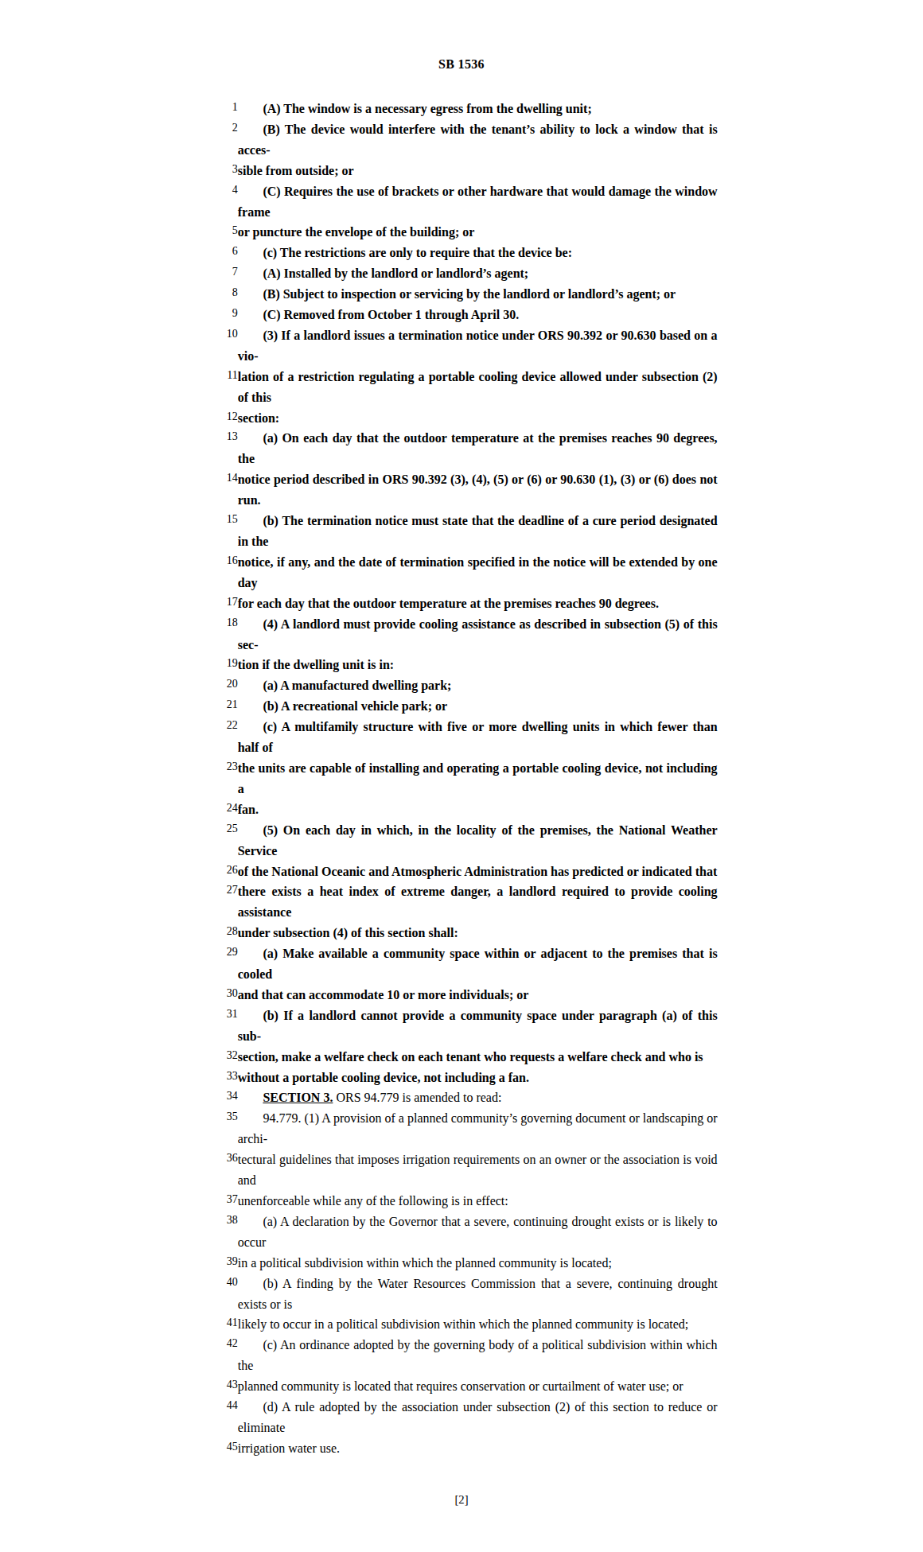SB 1536
| 1 | (A) The window is a necessary egress from the dwelling unit; |
| 2 | (B) The device would interfere with the tenant’s ability to lock a window that is acces- |
| 3 | sible from outside; or |
| 4 | (C) Requires the use of brackets or other hardware that would damage the window frame |
| 5 | or puncture the envelope of the building; or |
| 6 | (c) The restrictions are only to require that the device be: |
| 7 | (A) Installed by the landlord or landlord’s agent; |
| 8 | (B) Subject to inspection or servicing by the landlord or landlord’s agent; or |
| 9 | (C) Removed from October 1 through April 30. |
| 10 | (3) If a landlord issues a termination notice under ORS 90.392 or 90.630 based on a vio- |
| 11 | lation of a restriction regulating a portable cooling device allowed under subsection (2) of this |
| 12 | section: |
| 13 | (a) On each day that the outdoor temperature at the premises reaches 90 degrees, the |
| 14 | notice period described in ORS 90.392 (3), (4), (5) or (6) or 90.630 (1), (3) or (6) does not run. |
| 15 | (b) The termination notice must state that the deadline of a cure period designated in the |
| 16 | notice, if any, and the date of termination specified in the notice will be extended by one day |
| 17 | for each day that the outdoor temperature at the premises reaches 90 degrees. |
| 18 | (4) A landlord must provide cooling assistance as described in subsection (5) of this sec- |
| 19 | tion if the dwelling unit is in: |
| 20 | (a) A manufactured dwelling park; |
| 21 | (b) A recreational vehicle park; or |
| 22 | (c) A multifamily structure with five or more dwelling units in which fewer than half of |
| 23 | the units are capable of installing and operating a portable cooling device, not including a |
| 24 | fan. |
| 25 | (5) On each day in which, in the locality of the premises, the National Weather Service |
| 26 | of the National Oceanic and Atmospheric Administration has predicted or indicated that |
| 27 | there exists a heat index of extreme danger, a landlord required to provide cooling assistance |
| 28 | under subsection (4) of this section shall: |
| 29 | (a) Make available a community space within or adjacent to the premises that is cooled |
| 30 | and that can accommodate 10 or more individuals; or |
| 31 | (b) If a landlord cannot provide a community space under paragraph (a) of this sub- |
| 32 | section, make a welfare check on each tenant who requests a welfare check and who is |
| 33 | without a portable cooling device, not including a fan. |
| 34 | SECTION 3. ORS 94.779 is amended to read: |
| 35 | 94.779. (1) A provision of a planned community’s governing document or landscaping or archi- |
| 36 | tectural guidelines that imposes irrigation requirements on an owner or the association is void and |
| 37 | unenforceable while any of the following is in effect: |
| 38 | (a) A declaration by the Governor that a severe, continuing drought exists or is likely to occur |
| 39 | in a political subdivision within which the planned community is located; |
| 40 | (b) A finding by the Water Resources Commission that a severe, continuing drought exists or is |
| 41 | likely to occur in a political subdivision within which the planned community is located; |
| 42 | (c) An ordinance adopted by the governing body of a political subdivision within which the |
| 43 | planned community is located that requires conservation or curtailment of water use; or |
| 44 | (d) A rule adopted by the association under subsection (2) of this section to reduce or eliminate |
| 45 | irrigation water use. |
[2]